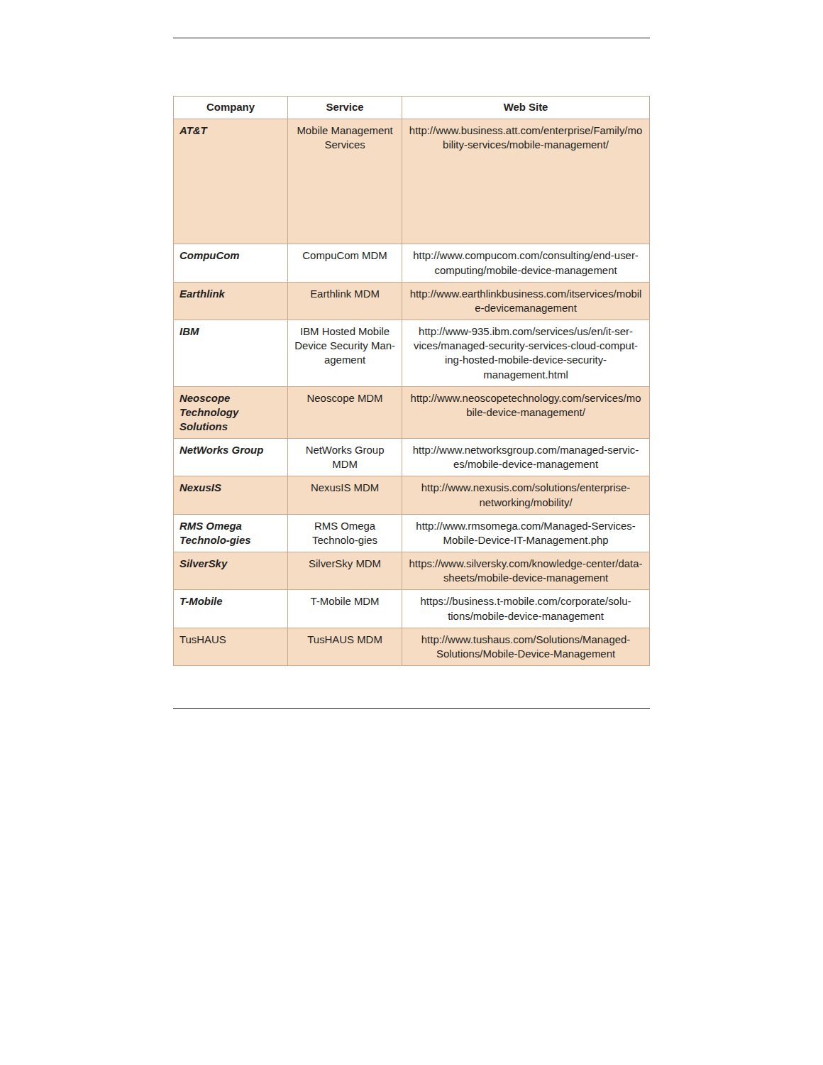| Company | Service | Web Site |
| --- | --- | --- |
| AT&T | Mobile Management Services | http://www.business.att.com/enterprise/Family/mobility-services/mobile-management/ |
| CompuCom | CompuCom MDM | http://www.compucom.com/consulting/end-user-computing/mobile-device-management |
| Earthlink | Earthlink MDM | http://www.earthlinkbusiness.com/itservices/mobile-devicemanagement |
| IBM | IBM Hosted Mobile Device Security Man-agement | http://www-935.ibm.com/services/us/en/it-ser-vices/managed-security-services-cloud-comput-ing-hosted-mobile-device-security-management.html |
| Neoscope Technology Solutions | Neoscope MDM | http://www.neoscopetechnology.com/services/mobile-device-management/ |
| NetWorks Group | NetWorks Group MDM | http://www.networksgroup.com/managed-servic-es/mobile-device-management |
| NexusIS | NexusIS MDM | http://www.nexusis.com/solutions/enterprise-networking/mobility/ |
| RMS Omega Technolo-gies | RMS Omega Technolo-gies | http://www.rmsomega.com/Managed-Services-Mobile-Device-IT-Management.php |
| SilverSky | SilverSky MDM | https://www.silversky.com/knowledge-center/data-sheets/mobile-device-management |
| T-Mobile | T-Mobile MDM | https://business.t-mobile.com/corporate/solu-tions/mobile-device-management |
| TusHAUS | TusHAUS MDM | http://www.tushaus.com/Solutions/Managed-Solutions/Mobile-Device-Management |